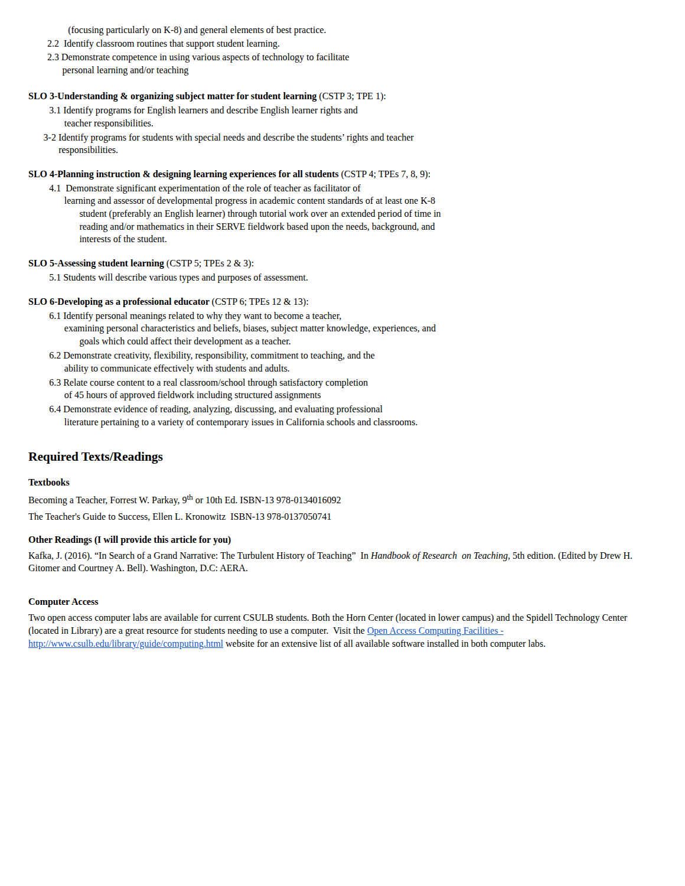(focusing particularly on K-8) and general elements of best practice.
2.2 Identify classroom routines that support student learning.
2.3 Demonstrate competence in using various aspects of technology to facilitate
personal learning and/or teaching
SLO 3-Understanding & organizing subject matter for student learning (CSTP 3; TPE 1):
3.1 Identify programs for English learners and describe English learner rights and
teacher responsibilities.
3-2 Identify programs for students with special needs and describe the students’ rights and teacher
responsibilities.
SLO 4-Planning instruction & designing learning experiences for all students (CSTP 4; TPEs 7, 8, 9):
4.1 Demonstrate significant experimentation of the role of teacher as facilitator of
learning and assessor of developmental progress in academic content standards of at least one K-8
student (preferably an English learner) through tutorial work over an extended period of time in
reading and/or mathematics in their SERVE fieldwork based upon the needs, background, and
interests of the student.
SLO 5-Assessing student learning (CSTP 5; TPEs 2 & 3):
5.1 Students will describe various types and purposes of assessment.
SLO 6-Developing as a professional educator (CSTP 6; TPEs 12 & 13):
6.1 Identify personal meanings related to why they want to become a teacher,
examining personal characteristics and beliefs, biases, subject matter knowledge, experiences, and
goals which could affect their development as a teacher.
6.2 Demonstrate creativity, flexibility, responsibility, commitment to teaching, and the
ability to communicate effectively with students and adults.
6.3 Relate course content to a real classroom/school through satisfactory completion
of 45 hours of approved fieldwork including structured assignments
6.4 Demonstrate evidence of reading, analyzing, discussing, and evaluating professional
literature pertaining to a variety of contemporary issues in California schools and classrooms.
Required Texts/Readings
Textbooks
Becoming a Teacher, Forrest W. Parkay, 9th or 10th Ed. ISBN-13 978-0134016092
The Teacher's Guide to Success, Ellen L. Kronowitz ISBN-13 978-0137050741
Other Readings (I will provide this article for you)
Kafka, J. (2016). “In Search of a Grand Narrative: The Turbulent History of Teaching” In Handbook of Research on Teaching, 5th edition. (Edited by Drew H. Gitomer and Courtney A. Bell). Washington, D.C: AERA.
Computer Access
Two open access computer labs are available for current CSULB students. Both the Horn Center (located in lower campus) and the Spidell Technology Center (located in Library) are a great resource for students needing to use a computer. Visit the Open Access Computing Facilities - http://www.csulb.edu/library/guide/computing.html website for an extensive list of all available software installed in both computer labs.